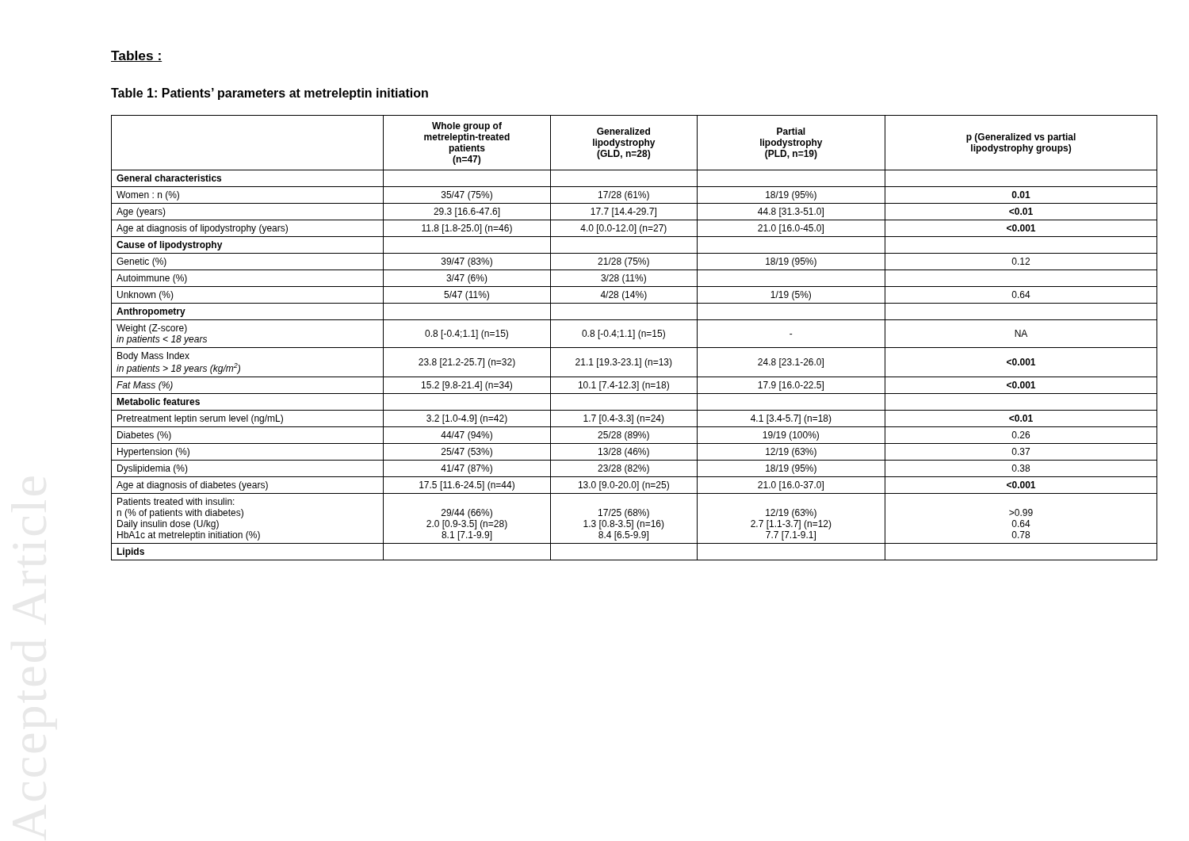Accepted Article
Tables :
Table 1: Patients’ parameters at metreleptin initiation
| | Whole group of metreleptin-treated patients (n=47) | Generalized lipodystrophy (GLD, n=28) | Partial lipodystrophy (PLD, n=19) | p (Generalized vs partial lipodystrophy groups) |
| --- | --- | --- | --- | --- |
| General characteristics | | | | |
| Women : n (%) | 35/47 (75%) | 17/28 (61%) | 18/19 (95%) | 0.01 |
| Age (years) | 29.3 [16.6-47.6] | 17.7 [14.4-29.7] | 44.8 [31.3-51.0] | <0.01 |
| Age at diagnosis of lipodystrophy (years) | 11.8 [1.8-25.0] (n=46) | 4.0 [0.0-12.0] (n=27) | 21.0 [16.0-45.0] | <0.001 |
| Cause of lipodystrophy | | | | |
| Genetic (%) | 39/47 (83%) | 21/28 (75%) | 18/19 (95%) | 0.12 |
| Autoimmune (%) | 3/47 (6%) | 3/28 (11%) | | |
| Unknown (%) | 5/47 (11%) | 4/28 (14%) | 1/19 (5%) | 0.64 |
| Anthropometry | | | | |
| Weight (Z-score) in patients < 18 years | 0.8 [-0.4;1.1] (n=15) | 0.8 [-0.4;1.1] (n=15) | - | NA |
| Body Mass Index in patients > 18 years (kg/m 2 ) | 23.8 [21.2-25.7] (n=32) | 21.1 [19.3-23.1] (n=13) | 24.8 [23.1-26.0] | <0.001 |
| Fat Mass (%) | 15.2 [9.8-21.4] (n=34) | 10.1 [7.4-12.3] (n=18) | 17.9 [16.0-22.5] | <0.001 |
| Metabolic features | | | | |
| Pretreatment leptin serum level (ng/mL) | 3.2 [1.0-4.9] (n=42) | 1.7 [0.4-3.3] (n=24) | 4.1 [3.4-5.7] (n=18) | <0.01 |
| Diabetes (%) | 44/47 (94%) | 25/28 (89%) | 19/19 (100%) | 0.26 |
| Hypertension (%) | 25/47 (53%) | 13/28 (46%) | 12/19 (63%) | 0.37 |
| Dyslipidemia (%) | 41/47 (87%) | 23/28 (82%) | 18/19 (95%) | 0.38 |
| Age at diagnosis of diabetes (years) | 17.5 [11.6-24.5] (n=44) | 13.0 [9.0-20.0] (n=25) | 21.0 [16.0-37.0] | <0.001 |
| Patients treated with insulin: n (% of patients with diabetes) Daily insulin dose (U/kg) HbA1c at metreleptin initiation (%) | 29/44 (66%) 2.0 [0.9-3.5] (n=28) 8.1 [7.1-9.9] | 17/25 (68%) 1.3 [0.8-3.5] (n=16) 8.4 [6.5-9.9] | 12/19 (63%) 2.7 [1.1-3.7] (n=12) 7.7 [7.1-9.1] | >0.99 0.64 0.78 |
| Lipids | | | | |